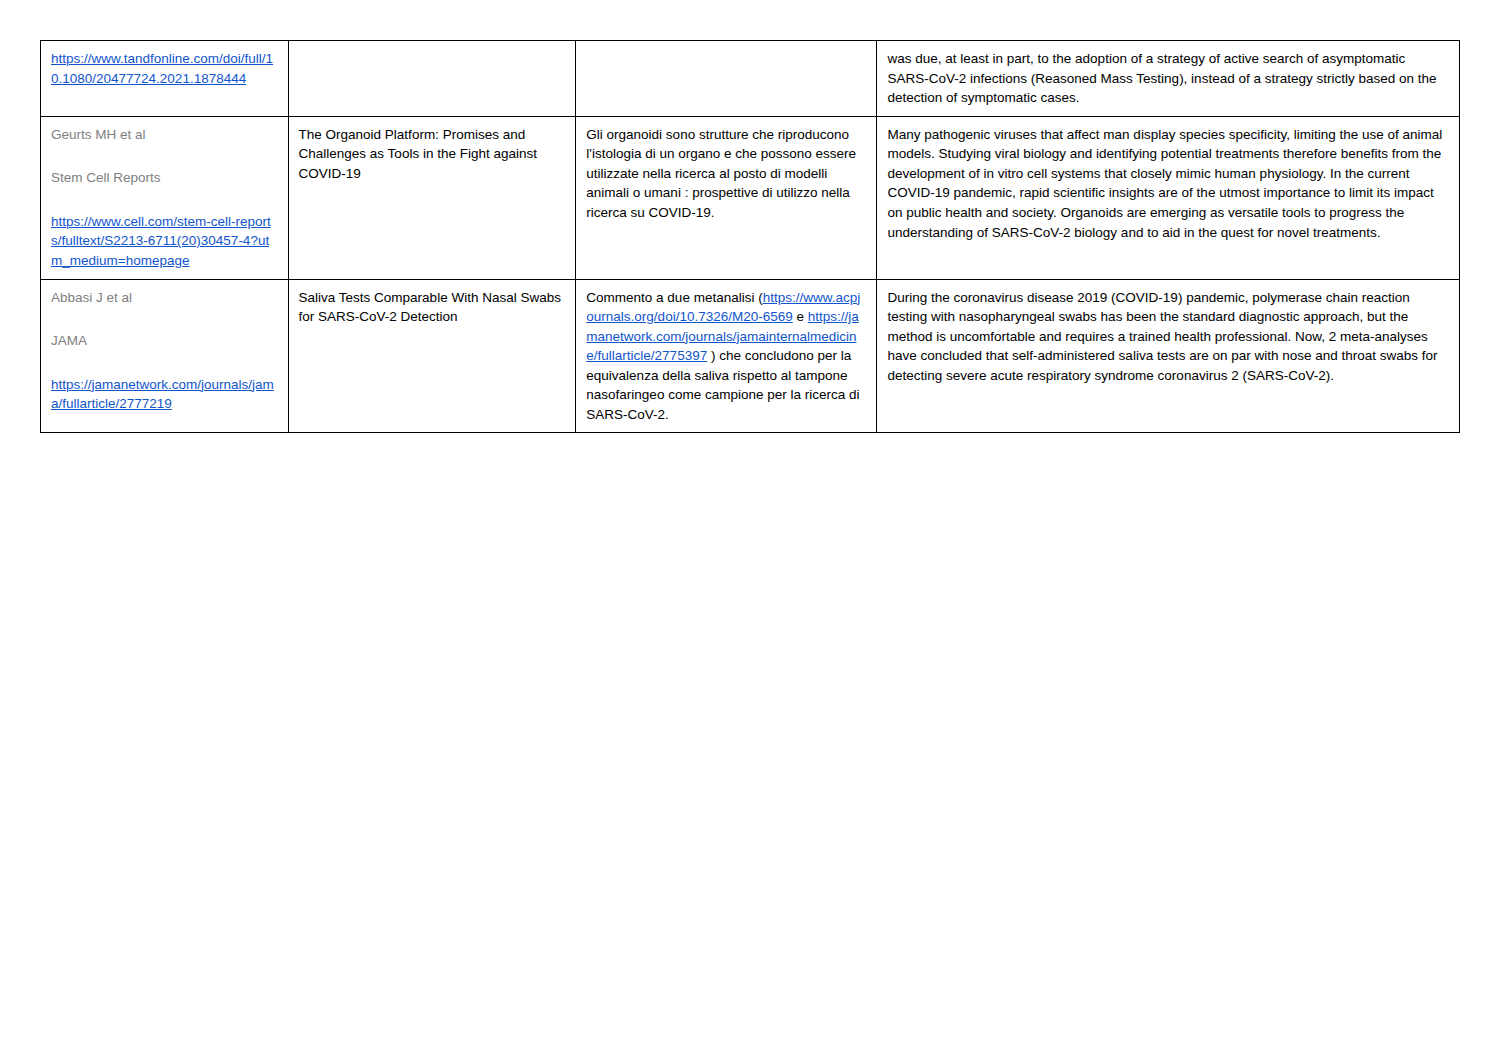| https://www.tandfonline.com/doi/full/10.1080/20477724.2021.1878444 | | | was due, at least in part, to the adoption of a strategy of active search of asymptomatic SARS-CoV-2 infections (Reasoned Mass Testing), instead of a strategy strictly based on the detection of symptomatic cases. |
| Geurts MH et al Stem Cell Reports https://www.cell.com/stem-cell-reports/fulltext/S2213-6711(20)30457-4?utm_medium=homepage | The Organoid Platform: Promises and Challenges as Tools in the Fight against COVID-19 | Gli organoidi sono strutture che riproducono l'istologia di un organo e che possono essere utilizzate nella ricerca al posto di modelli animali o umani : prospettive di utilizzo nella ricerca su COVID-19. | Many pathogenic viruses that affect man display species specificity, limiting the use of animal models. Studying viral biology and identifying potential treatments therefore benefits from the development of in vitro cell systems that closely mimic human physiology. In the current COVID-19 pandemic, rapid scientific insights are of the utmost importance to limit its impact on public health and society. Organoids are emerging as versatile tools to progress the understanding of SARS-CoV-2 biology and to aid in the quest for novel treatments. |
| Abbasi J et al JAMA https://jamanetwork.com/journals/jama/fullarticle/2777219 | Saliva Tests Comparable With Nasal Swabs for SARS-CoV-2 Detection | Commento a due metanalisi ( https://www.acpjournals.org/doi/10.7326/M20-6569 e https://jamanetwork.com/journals/jamainternalmedicine/fullarticle/2775397 ) che concludono per la equivalenza della saliva rispetto al tampone nasofaringeo come campione per la ricerca di SARS-CoV-2. | During the coronavirus disease 2019 (COVID-19) pandemic, polymerase chain reaction testing with nasopharyngeal swabs has been the standard diagnostic approach, but the method is uncomfortable and requires a trained health professional. Now, 2 meta-analyses have concluded that self-administered saliva tests are on par with nose and throat swabs for detecting severe acute respiratory syndrome coronavirus 2 (SARS-CoV-2). |